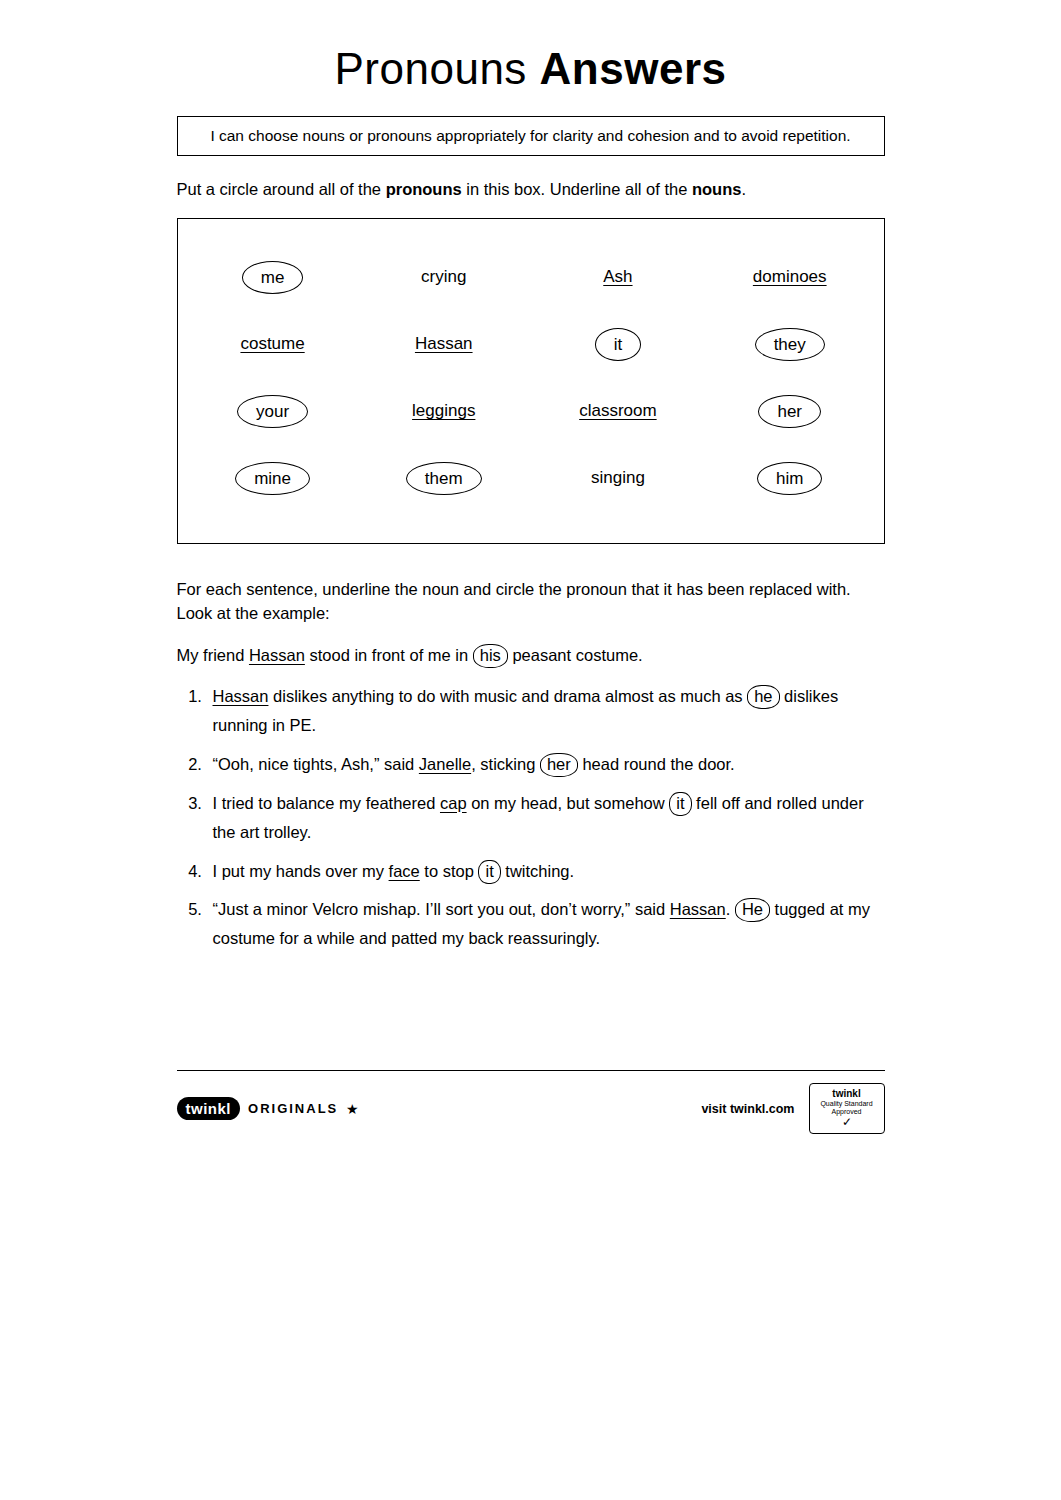Pronouns Answers
I can choose nouns or pronouns appropriately for clarity and cohesion and to avoid repetition.
Put a circle around all of the pronouns in this box. Underline all of the nouns.
| me | crying | Ash | dominoes |
| costume | Hassan | it | they |
| your | leggings | classroom | her |
| mine | them | singing | him |
For each sentence, underline the noun and circle the pronoun that it has been replaced with. Look at the example:
My friend Hassan stood in front of me in his peasant costume.
Hassan dislikes anything to do with music and drama almost as much as he dislikes running in PE.
“Ooh, nice tights, Ash,” said Janelle, sticking her head round the door.
I tried to balance my feathered cap on my head, but somehow it fell off and rolled under the art trolley.
I put my hands over my face to stop it twitching.
“Just a minor Velcro mishap. I’ll sort you out, don’t worry,” said Hassan. He tugged at my costume for a while and patted my back reassuringly.
twinkl ORIGINALS ★
visit twinkl.com
twinkl Quality Standard
Approved ✓